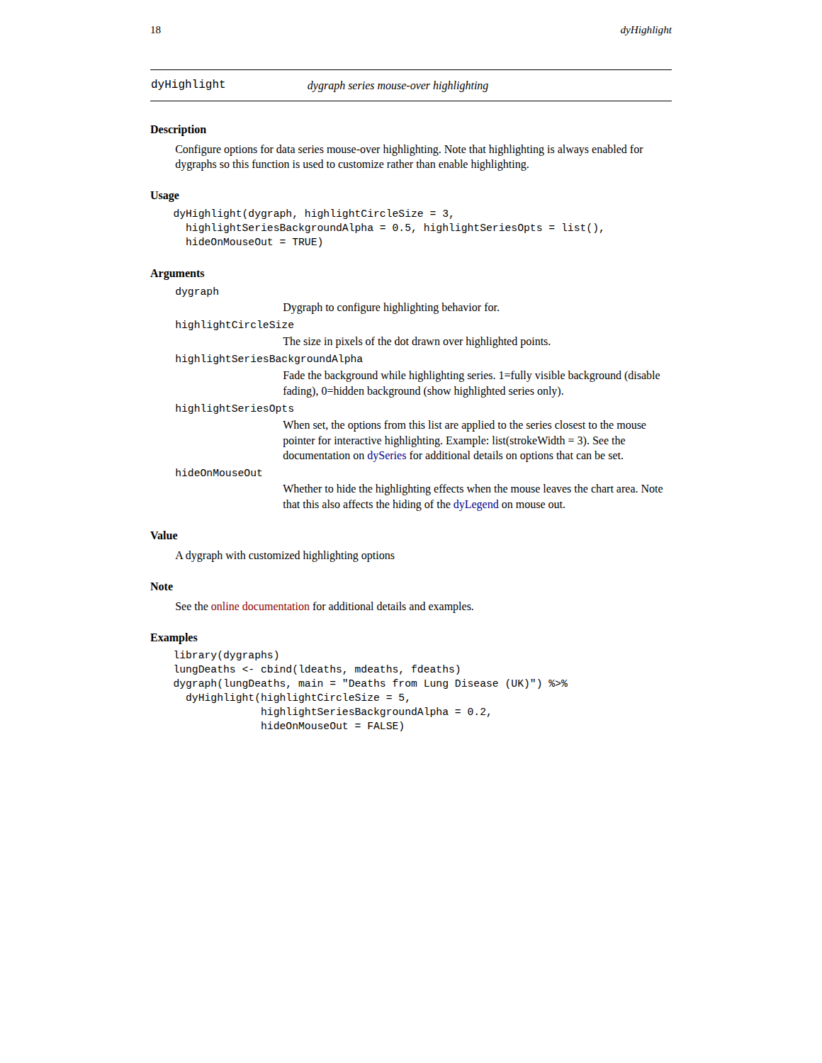18 dyHighlight
| dyHighlight | dygraph series mouse-over highlighting |
Description
Configure options for data series mouse-over highlighting. Note that highlighting is always enabled for dygraphs so this function is used to customize rather than enable highlighting.
Usage
dyHighlight(dygraph, highlightCircleSize = 3,
  highlightSeriesBackgroundAlpha = 0.5, highlightSeriesOpts = list(),
  hideOnMouseOut = TRUE)
Arguments
dygraph
Dygraph to configure highlighting behavior for.
highlightCircleSize
The size in pixels of the dot drawn over highlighted points.
highlightSeriesBackgroundAlpha
Fade the background while highlighting series. 1=fully visible background (disable fading), 0=hidden background (show highlighted series only).
highlightSeriesOpts
When set, the options from this list are applied to the series closest to the mouse pointer for interactive highlighting. Example: list(strokeWidth = 3). See the documentation on dySeries for additional details on options that can be set.
hideOnMouseOut
Whether to hide the highlighting effects when the mouse leaves the chart area. Note that this also affects the hiding of the dyLegend on mouse out.
Value
A dygraph with customized highlighting options
Note
See the online documentation for additional details and examples.
Examples
library(dygraphs)
lungDeaths <- cbind(ldeaths, mdeaths, fdeaths)
dygraph(lungDeaths, main = "Deaths from Lung Disease (UK)") %>%
  dyHighlight(highlightCircleSize = 5,
              highlightSeriesBackgroundAlpha = 0.2,
              hideOnMouseOut = FALSE)